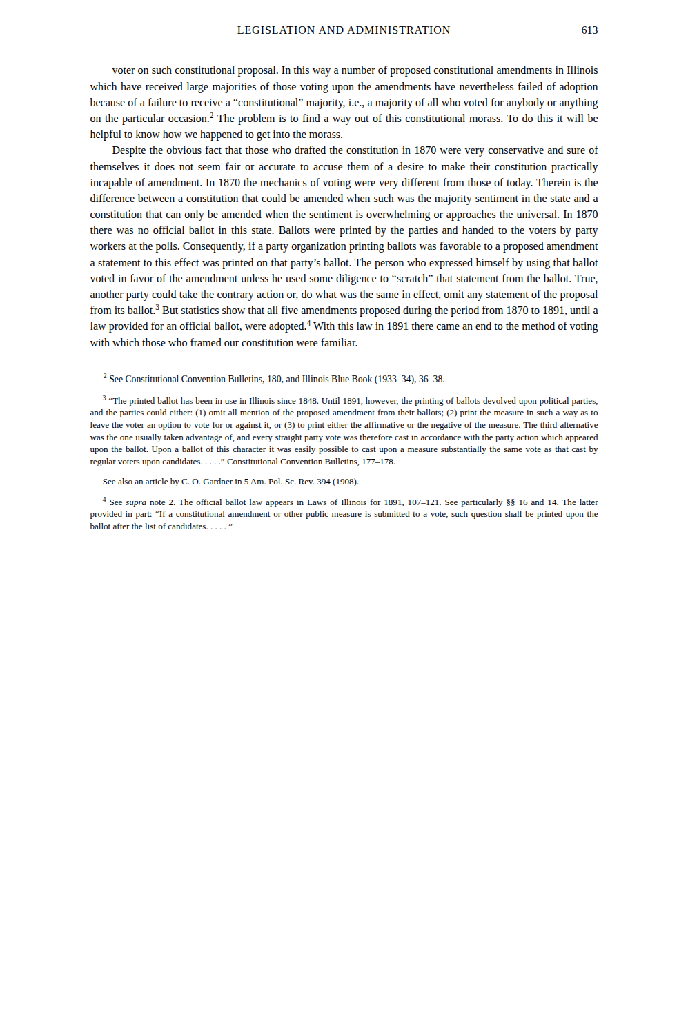LEGISLATION AND ADMINISTRATION 613
voter on such constitutional proposal. In this way a number of proposed constitutional amendments in Illinois which have received large majorities of those voting upon the amendments have nevertheless failed of adoption because of a failure to receive a “constitutional” majority, i.e., a majority of all who voted for anybody or anything on the particular occasion.2 The problem is to find a way out of this constitutional morass. To do this it will be helpful to know how we happened to get into the morass.
Despite the obvious fact that those who drafted the constitution in 1870 were very conservative and sure of themselves it does not seem fair or accurate to accuse them of a desire to make their constitution practically incapable of amendment. In 1870 the mechanics of voting were very different from those of today. Therein is the difference between a constitution that could be amended when such was the majority sentiment in the state and a constitution that can only be amended when the sentiment is overwhelming or approaches the universal. In 1870 there was no official ballot in this state. Ballots were printed by the parties and handed to the voters by party workers at the polls. Consequently, if a party organization printing ballots was favorable to a proposed amendment a statement to this effect was printed on that party’s ballot. The person who expressed himself by using that ballot voted in favor of the amendment unless he used some diligence to “scratch” that statement from the ballot. True, another party could take the contrary action or, do what was the same in effect, omit any statement of the proposal from its ballot.3 But statistics show that all five amendments proposed during the period from 1870 to 1891, until a law provided for an official ballot, were adopted.4 With this law in 1891 there came an end to the method of voting with which those who framed our constitution were familiar.
2 See Constitutional Convention Bulletins, 180, and Illinois Blue Book (1933–34), 36–38.
3 “The printed ballot has been in use in Illinois since 1848. Until 1891, however, the printing of ballots devolved upon political parties, and the parties could either: (1) omit all mention of the proposed amendment from their ballots; (2) print the measure in such a way as to leave the voter an option to vote for or against it, or (3) to print either the affirmative or the negative of the measure. The third alternative was the one usually taken advantage of, and every straight party vote was therefore cast in accordance with the party action which appeared upon the ballot. Upon a ballot of this character it was easily possible to cast upon a measure substantially the same vote as that cast by regular voters upon candidates. . . . .” Constitutional Convention Bulletins, 177–178.
See also an article by C. O. Gardner in 5 Am. Pol. Sc. Rev. 394 (1908).
4 See supra note 2. The official ballot law appears in Laws of Illinois for 1891, 107–121. See particularly §§ 16 and 14. The latter provided in part: “If a constitutional amendment or other public measure is submitted to a vote, such question shall be printed upon the ballot after the list of candidates. . . . . ”